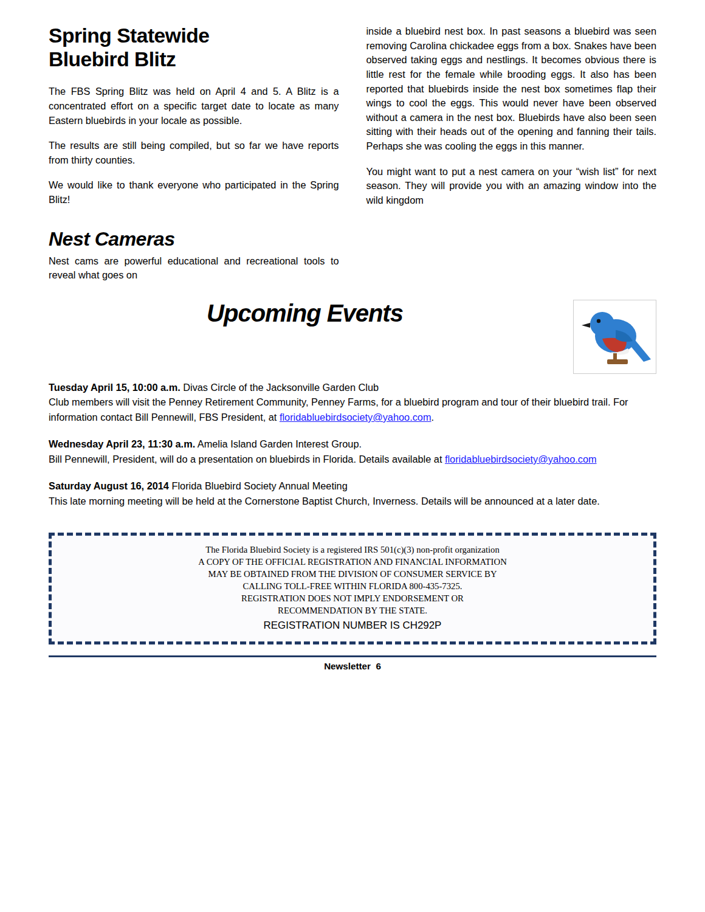Spring Statewide
Bluebird Blitz
The FBS Spring Blitz was held on April 4 and 5. A Blitz is a concentrated effort on a specific target date to locate as many Eastern bluebirds in your locale as possible.
The results are still being compiled, but so far we have reports from thirty counties.
We would like to thank everyone who participated in the Spring Blitz!
Nest Cameras
Nest cams are powerful educational and recreational tools to reveal what goes on
inside a bluebird nest box. In past seasons a bluebird was seen removing Carolina chickadee eggs from a box. Snakes have been observed taking eggs and nestlings. It becomes obvious there is little rest for the female while brooding eggs. It also has been reported that bluebirds inside the nest box sometimes flap their wings to cool the eggs. This would never have been observed without a camera in the nest box. Bluebirds have also been seen sitting with their heads out of the opening and fanning their tails. Perhaps she was cooling the eggs in this manner.
You might want to put a nest camera on your “wish list” for next season. They will provide you with an amazing window into the wild kingdom
Upcoming Events
Tuesday April 15, 10:00 a.m. Divas Circle of the Jacksonville Garden Club
Club members will visit the Penney Retirement Community, Penney Farms, for a bluebird program and tour of their bluebird trail. For information contact Bill Pennewill, FBS President, at floridabluebirdsociety@yahoo.com.
Wednesday April 23, 11:30 a.m. Amelia Island Garden Interest Group.
Bill Pennewill, President, will do a presentation on bluebirds in Florida. Details available at floridabluebirdsociety@yahoo.com
Saturday August 16, 2014 Florida Bluebird Society Annual Meeting
This late morning meeting will be held at the Cornerstone Baptist Church, Inverness. Details will be announced at a later date.
The Florida Bluebird Society is a registered IRS 501(c)(3) non-profit organization
A COPY OF THE OFFICIAL REGISTRATION AND FINANCIAL INFORMATION
MAY BE OBTAINED FROM THE DIVISION OF CONSUMER SERVICE BY
CALLING TOLL-FREE WITHIN FLORIDA 800-435-7325.
REGISTRATION DOES NOT IMPLY ENDORSEMENT OR
RECOMMENDATION BY THE STATE.
REGISTRATION NUMBER IS CH292P
Newsletter 6